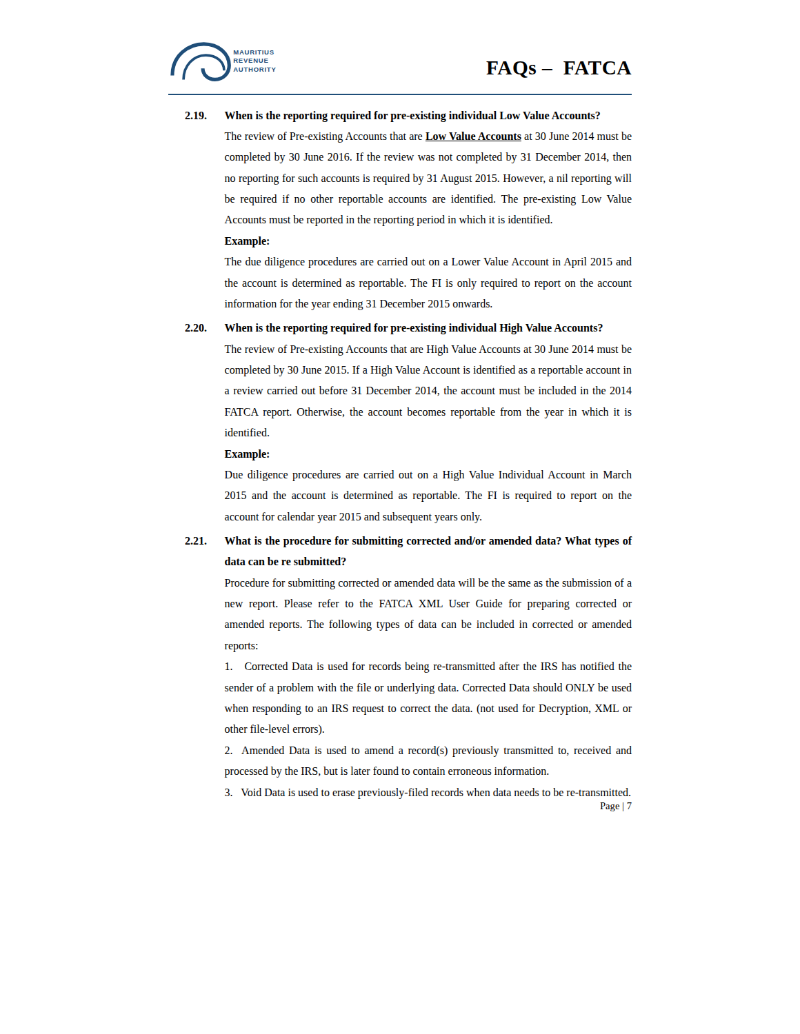MAURITIUS REVENUE AUTHORITY
FAQs – FATCA
2.19.
When is the reporting required for pre-existing individual Low Value Accounts?
The review of Pre-existing Accounts that are Low Value Accounts at 30 June 2014 must be completed by 30 June 2016. If the review was not completed by 31 December 2014, then no reporting for such accounts is required by 31 August 2015. However, a nil reporting will be required if no other reportable accounts are identified. The pre-existing Low Value Accounts must be reported in the reporting period in which it is identified.
Example:
The due diligence procedures are carried out on a Lower Value Account in April 2015 and the account is determined as reportable. The FI is only required to report on the account information for the year ending 31 December 2015 onwards.
2.20.
When is the reporting required for pre-existing individual High Value Accounts?
The review of Pre-existing Accounts that are High Value Accounts at 30 June 2014 must be completed by 30 June 2015. If a High Value Account is identified as a reportable account in a review carried out before 31 December 2014, the account must be included in the 2014 FATCA report. Otherwise, the account becomes reportable from the year in which it is identified.
Example:
Due diligence procedures are carried out on a High Value Individual Account in March 2015 and the account is determined as reportable. The FI is required to report on the account for calendar year 2015 and subsequent years only.
2.21.
What is the procedure for submitting corrected and/or amended data? What types of data can be re submitted?
Procedure for submitting corrected or amended data will be the same as the submission of a new report. Please refer to the FATCA XML User Guide for preparing corrected or amended reports. The following types of data can be included in corrected or amended reports:
1. Corrected Data is used for records being re-transmitted after the IRS has notified the sender of a problem with the file or underlying data. Corrected Data should ONLY be used when responding to an IRS request to correct the data. (not used for Decryption, XML or other file-level errors).
2. Amended Data is used to amend a record(s) previously transmitted to, received and processed by the IRS, but is later found to contain erroneous information.
3. Void Data is used to erase previously-filed records when data needs to be re-transmitted.
Page | 7